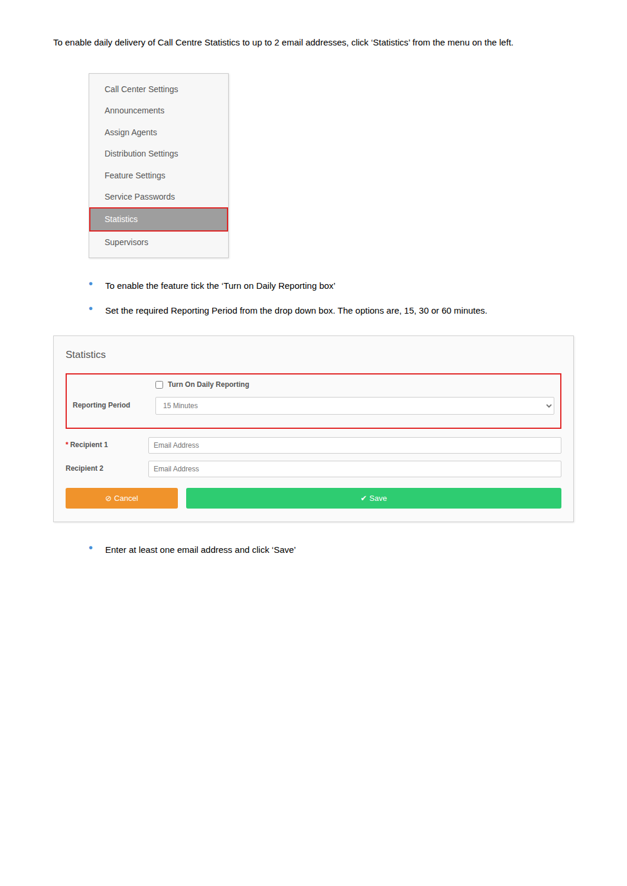To enable daily delivery of Call Centre Statistics to up to 2 email addresses, click ‘Statistics’ from the menu on the left.
Call Center Settings
Announcements
Assign Agents
Distribution Settings
Feature Settings
Service Passwords
Statistics
Supervisors
To enable the feature tick the ‘Turn on Daily Reporting box’
Set the required Reporting Period from the drop down box. The options are, 15, 30 or 60 minutes.
Statistics
Turn On Daily Reporting
Reporting Period 15 Minutes 30 Minutes 60 Minutes
*Recipient 1
Recipient 2
⊘ Cancel ✔ Save
Enter at least one email address and click ‘Save’